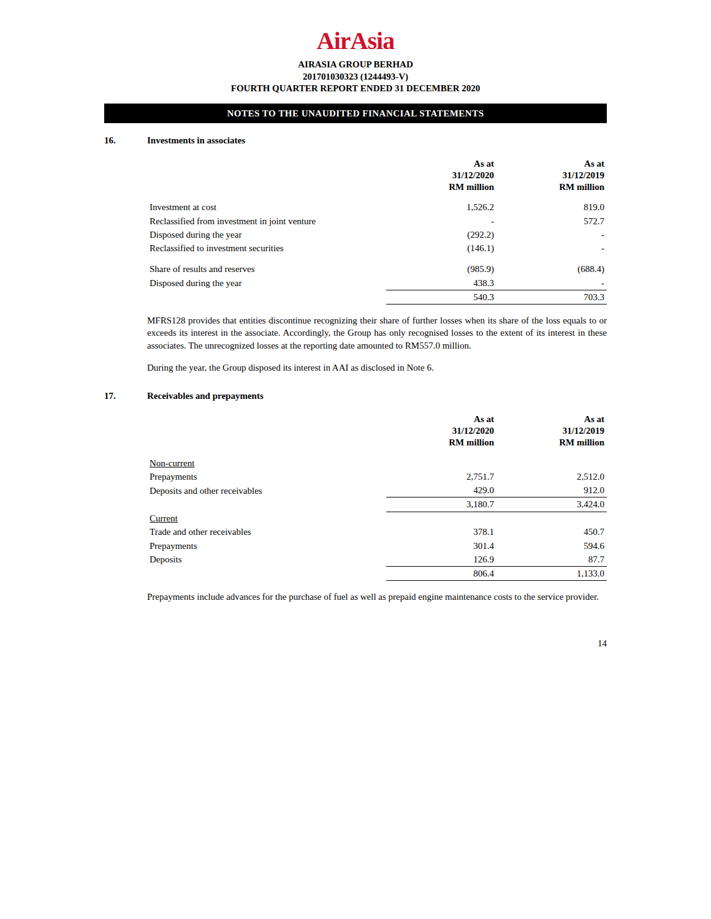AirAsia
AIRASIA GROUP BERHAD
201701030323 (1244493-V)
FOURTH QUARTER REPORT ENDED 31 DECEMBER 2020
NOTES TO THE UNAUDITED FINANCIAL STATEMENTS
16. Investments in associates
| | As at 31/12/2020 RM million | As at 31/12/2019 RM million |
| Investment at cost | 1,526.2 | 819.0 |
| Reclassified from investment in joint venture | - | 572.7 |
| Disposed during the year | (292.2) | - |
| Reclassified to investment securities | (146.1) | - |
| Share of results and reserves | (985.9) | (688.4) |
| Disposed during the year | 438.3 | - |
| | 540.3 | 703.3 |
MFRS128 provides that entities discontinue recognizing their share of further losses when its share of the loss equals to or exceeds its interest in the associate. Accordingly, the Group has only recognised losses to the extent of its interest in these associates. The unrecognized losses at the reporting date amounted to RM557.0 million.
During the year, the Group disposed its interest in AAI as disclosed in Note 6.
17. Receivables and prepayments
| | As at 31/12/2020 RM million | As at 31/12/2019 RM million |
| Non-current | | |
| Prepayments | 2,751.7 | 2,512.0 |
| Deposits and other receivables | 429.0 | 912.0 |
| | 3,180.7 | 3,424.0 |
| Current | | |
| Trade and other receivables | 378.1 | 450.7 |
| Prepayments | 301.4 | 594.6 |
| Deposits | 126.9 | 87.7 |
| | 806.4 | 1,133.0 |
Prepayments include advances for the purchase of fuel as well as prepaid engine maintenance costs to the service provider.
14